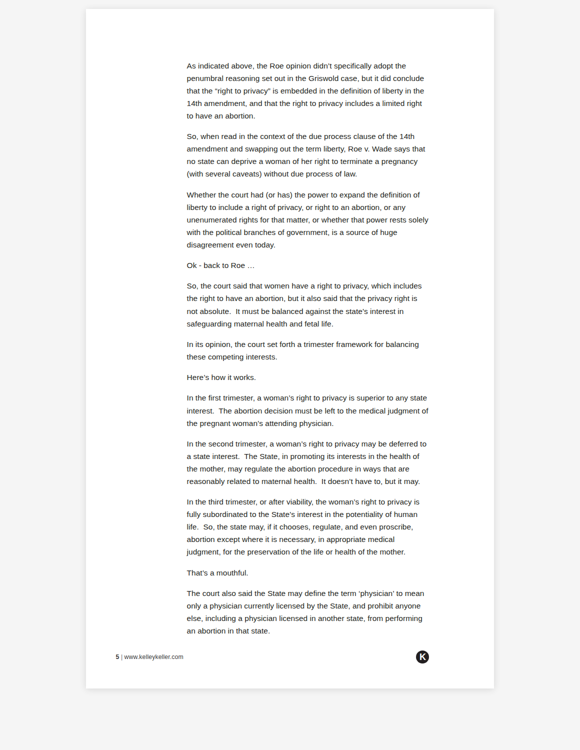As indicated above, the Roe opinion didn’t specifically adopt the penumbral reasoning set out in the Griswold case, but it did conclude that the “right to privacy” is embedded in the definition of liberty in the 14th amendment, and that the right to privacy includes a limited right to have an abortion.
So, when read in the context of the due process clause of the 14th amendment and swapping out the term liberty, Roe v. Wade says that no state can deprive a woman of her right to terminate a pregnancy (with several caveats) without due process of law.
Whether the court had (or has) the power to expand the definition of liberty to include a right of privacy, or right to an abortion, or any unenumerated rights for that matter, or whether that power rests solely with the political branches of government, is a source of huge disagreement even today.
Ok - back to Roe …
So, the court said that women have a right to privacy, which includes the right to have an abortion, but it also said that the privacy right is not absolute. It must be balanced against the state’s interest in safeguarding maternal health and fetal life.
In its opinion, the court set forth a trimester framework for balancing these competing interests.
Here’s how it works.
In the first trimester, a woman’s right to privacy is superior to any state interest. The abortion decision must be left to the medical judgment of the pregnant woman’s attending physician.
In the second trimester, a woman’s right to privacy may be deferred to a state interest. The State, in promoting its interests in the health of the mother, may regulate the abortion procedure in ways that are reasonably related to maternal health. It doesn’t have to, but it may.
In the third trimester, or after viability, the woman’s right to privacy is fully subordinated to the State’s interest in the potentiality of human life. So, the state may, if it chooses, regulate, and even proscribe, abortion except where it is necessary, in appropriate medical judgment, for the preservation of the life or health of the mother.
That’s a mouthful.
The court also said the State may define the term ‘physician’ to mean only a physician currently licensed by the State, and prohibit anyone else, including a physician licensed in another state, from performing an abortion in that state.
5|www.kelleykeller.com
K